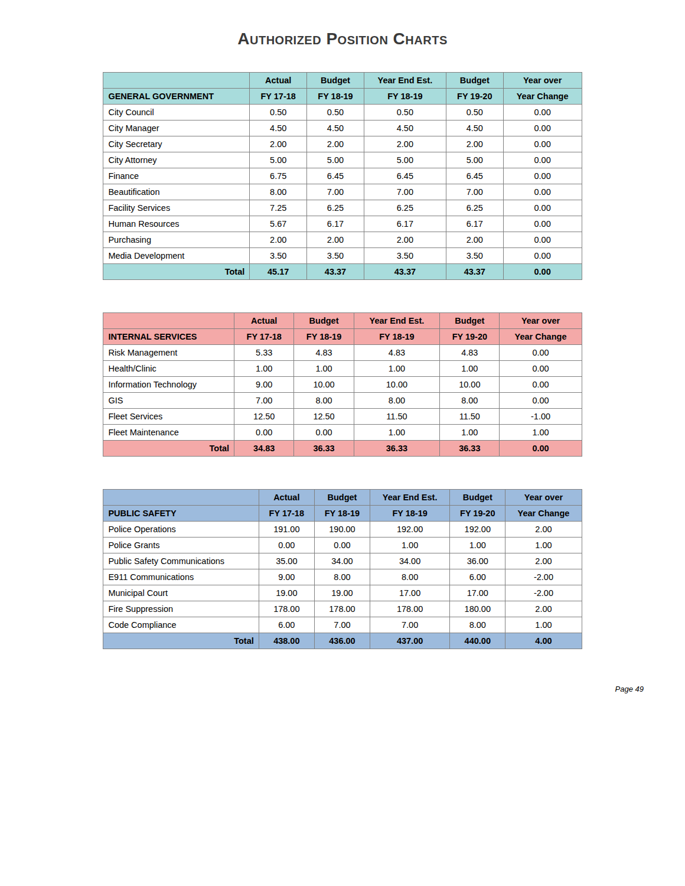Authorized Position Charts
| | Actual | Budget | Year End Est. | Budget | Year over |
| --- | --- | --- | --- | --- | --- |
| GENERAL GOVERNMENT | FY 17-18 | FY 18-19 | FY 18-19 | FY 19-20 | Year Change |
| City Council | 0.50 | 0.50 | 0.50 | 0.50 | 0.00 |
| City Manager | 4.50 | 4.50 | 4.50 | 4.50 | 0.00 |
| City Secretary | 2.00 | 2.00 | 2.00 | 2.00 | 0.00 |
| City Attorney | 5.00 | 5.00 | 5.00 | 5.00 | 0.00 |
| Finance | 6.75 | 6.45 | 6.45 | 6.45 | 0.00 |
| Beautification | 8.00 | 7.00 | 7.00 | 7.00 | 0.00 |
| Facility Services | 7.25 | 6.25 | 6.25 | 6.25 | 0.00 |
| Human Resources | 5.67 | 6.17 | 6.17 | 6.17 | 0.00 |
| Purchasing | 2.00 | 2.00 | 2.00 | 2.00 | 0.00 |
| Media Development | 3.50 | 3.50 | 3.50 | 3.50 | 0.00 |
| Total | 45.17 | 43.37 | 43.37 | 43.37 | 0.00 |
| | Actual | Budget | Year End Est. | Budget | Year over |
| --- | --- | --- | --- | --- | --- |
| INTERNAL SERVICES | FY 17-18 | FY 18-19 | FY 18-19 | FY 19-20 | Year Change |
| Risk Management | 5.33 | 4.83 | 4.83 | 4.83 | 0.00 |
| Health/Clinic | 1.00 | 1.00 | 1.00 | 1.00 | 0.00 |
| Information Technology | 9.00 | 10.00 | 10.00 | 10.00 | 0.00 |
| GIS | 7.00 | 8.00 | 8.00 | 8.00 | 0.00 |
| Fleet Services | 12.50 | 12.50 | 11.50 | 11.50 | -1.00 |
| Fleet Maintenance | 0.00 | 0.00 | 1.00 | 1.00 | 1.00 |
| Total | 34.83 | 36.33 | 36.33 | 36.33 | 0.00 |
| | Actual | Budget | Year End Est. | Budget | Year over |
| --- | --- | --- | --- | --- | --- |
| PUBLIC SAFETY | FY 17-18 | FY 18-19 | FY 18-19 | FY 19-20 | Year Change |
| Police Operations | 191.00 | 190.00 | 192.00 | 192.00 | 2.00 |
| Police Grants | 0.00 | 0.00 | 1.00 | 1.00 | 1.00 |
| Public Safety Communications | 35.00 | 34.00 | 34.00 | 36.00 | 2.00 |
| E911 Communications | 9.00 | 8.00 | 8.00 | 6.00 | -2.00 |
| Municipal Court | 19.00 | 19.00 | 17.00 | 17.00 | -2.00 |
| Fire Suppression | 178.00 | 178.00 | 178.00 | 180.00 | 2.00 |
| Code Compliance | 6.00 | 7.00 | 7.00 | 8.00 | 1.00 |
| Total | 438.00 | 436.00 | 437.00 | 440.00 | 4.00 |
Page 49